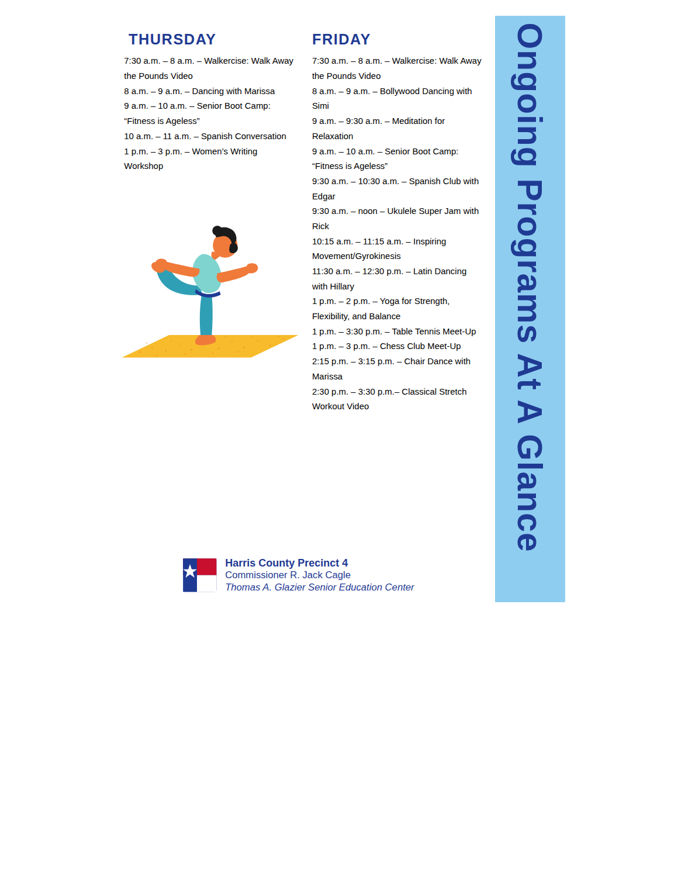Ongoing Programs At A Glance
THURSDAY
7:30 a.m. – 8 a.m. – Walkercise: Walk Away the Pounds Video
8 a.m. – 9 a.m. – Dancing with Marissa
9 a.m. – 10 a.m. – Senior Boot Camp: “Fitness is Ageless”
10 a.m. – 11 a.m. – Spanish Conversation
1 p.m. – 3 p.m. – Women’s Writing Workshop
FRIDAY
7:30 a.m. – 8 a.m. – Walkercise: Walk Away the Pounds Video
8 a.m. – 9 a.m. – Bollywood Dancing with Simi
9 a.m. – 9:30 a.m. – Meditation for Relaxation
9 a.m. – 10 a.m. – Senior Boot Camp: “Fitness is Ageless”
9:30 a.m. – 10:30 a.m. – Spanish Club with Edgar
9:30 a.m. – noon – Ukulele Super Jam with Rick
10:15 a.m. – 11:15 a.m. – Inspiring Movement/Gyrokinesis
11:30 a.m. – 12:30 p.m. – Latin Dancing with Hillary
1 p.m. – 2 p.m. – Yoga for Strength, Flexibility, and Balance
1 p.m. – 3:30 p.m. – Table Tennis Meet-Up
1 p.m. – 3 p.m. – Chess Club Meet-Up
2:15 p.m. – 3:15 p.m. – Chair Dance with Marissa
2:30 p.m. – 3:30 p.m.– Classical Stretch Workout Video
Harris County Precinct 4
Commissioner R. Jack Cagle
Thomas A. Glazier Senior Education Center